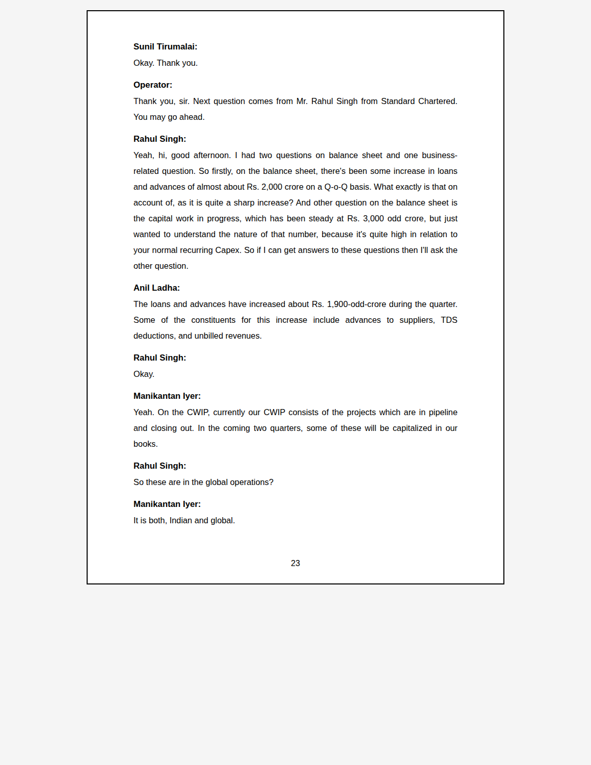Sunil Tirumalai:
Okay. Thank you.
Operator:
Thank you, sir. Next question comes from Mr. Rahul Singh from Standard Chartered. You may go ahead.
Rahul Singh:
Yeah, hi, good afternoon. I had two questions on balance sheet and one business-related question. So firstly, on the balance sheet, there's been some increase in loans and advances of almost about Rs. 2,000 crore on a Q-o-Q basis. What exactly is that on account of, as it is quite a sharp increase? And other question on the balance sheet is the capital work in progress, which has been steady at Rs. 3,000 odd crore, but just wanted to understand the nature of that number, because it's quite high in relation to your normal recurring Capex. So if I can get answers to these questions then I'll ask the other question.
Anil Ladha:
The loans and advances have increased about Rs. 1,900-odd-crore during the quarter. Some of the constituents for this increase include advances to suppliers, TDS deductions, and unbilled revenues.
Rahul Singh:
Okay.
Manikantan Iyer:
Yeah. On the CWIP, currently our CWIP consists of the projects which are in pipeline and closing out. In the coming two quarters, some of these will be capitalized in our books.
Rahul Singh:
So these are in the global operations?
Manikantan Iyer:
It is both, Indian and global.
23